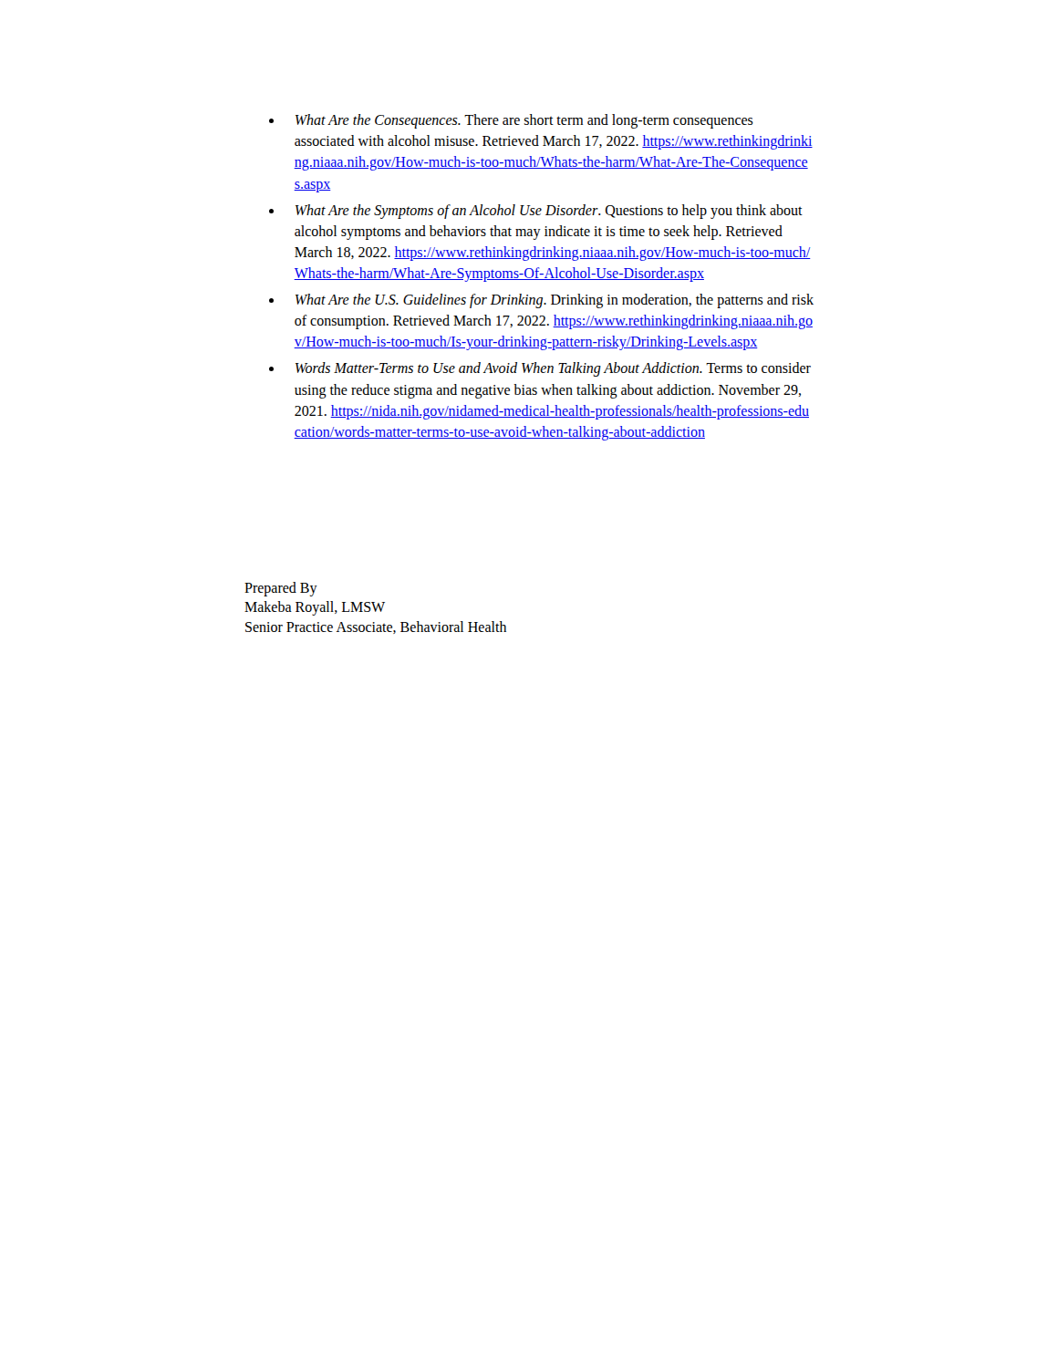What Are the Consequences. There are short term and long-term consequences associated with alcohol misuse. Retrieved March 17, 2022. https://www.rethinkingdrinking.niaaa.nih.gov/How-much-is-too-much/Whats-the-harm/What-Are-The-Consequences.aspx
What Are the Symptoms of an Alcohol Use Disorder. Questions to help you think about alcohol symptoms and behaviors that may indicate it is time to seek help. Retrieved March 18, 2022. https://www.rethinkingdrinking.niaaa.nih.gov/How-much-is-too-much/Whats-the-harm/What-Are-Symptoms-Of-Alcohol-Use-Disorder.aspx
What Are the U.S. Guidelines for Drinking. Drinking in moderation, the patterns and risk of consumption. Retrieved March 17, 2022. https://www.rethinkingdrinking.niaaa.nih.gov/How-much-is-too-much/Is-your-drinking-pattern-risky/Drinking-Levels.aspx
Words Matter-Terms to Use and Avoid When Talking About Addiction. Terms to consider using the reduce stigma and negative bias when talking about addiction. November 29, 2021. https://nida.nih.gov/nidamed-medical-health-professionals/health-professions-education/words-matter-terms-to-use-avoid-when-talking-about-addiction
Prepared By
Makeba Royall, LMSW
Senior Practice Associate, Behavioral Health